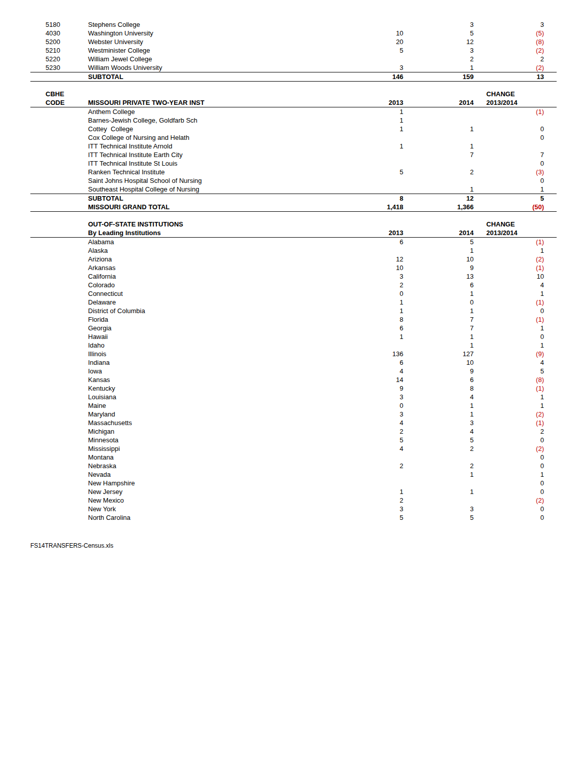| 5180 | Stephens College | | 3 | 3 |
| 4030 | Washington University | 10 | 5 | (5) |
| 5200 | Webster University | 20 | 12 | (8) |
| 5210 | Westminister College | 5 | 3 | (2) |
| 5220 | William Jewel College | | 2 | 2 |
| 5230 | William Woods University | 3 | 1 | (2) |
| | SUBTOTAL | 146 | 159 | 13 |
| CBHE | | | | CHANGE |
| CODE | MISSOURI PRIVATE TWO-YEAR INST | 2013 | 2014 | 2013/2014 |
| | Anthem College | 1 | | (1) |
| | Barnes-Jewish College, Goldfarb Sch | 1 | | |
| | Cottey College | 1 | 1 | 0 |
| | Cox College of Nursing and Helath | | | 0 |
| | ITT Technical Institute Arnold | 1 | 1 | |
| | ITT Technical Institute Earth City | | 7 | 7 |
| | ITT Technical Institute St Louis | | | 0 |
| | Ranken Technical Institute | 5 | 2 | (3) |
| | Saint Johns Hospital School of Nursing | | | 0 |
| | Southeast Hospital College of Nursing | | 1 | 1 |
| | SUBTOTAL | 8 | 12 | 5 |
| | MISSOURI GRAND TOTAL | 1,418 | 1,366 | (50) |
| | OUT-OF-STATE INSTITUTIONS | | | CHANGE |
| | By Leading Institutions | 2013 | 2014 | 2013/2014 |
| | Alabama | 6 | 5 | (1) |
| | Alaska | | 1 | 1 |
| | Ariziona | 12 | 10 | (2) |
| | Arkansas | 10 | 9 | (1) |
| | California | 3 | 13 | 10 |
| | Colorado | 2 | 6 | 4 |
| | Connecticut | 0 | 1 | 1 |
| | Delaware | 1 | 0 | (1) |
| | District of Columbia | 1 | 1 | 0 |
| | Florida | 8 | 7 | (1) |
| | Georgia | 6 | 7 | 1 |
| | Hawaii | 1 | 1 | 0 |
| | Idaho | | 1 | 1 |
| | Illinois | 136 | 127 | (9) |
| | Indiana | 6 | 10 | 4 |
| | Iowa | 4 | 9 | 5 |
| | Kansas | 14 | 6 | (8) |
| | Kentucky | 9 | 8 | (1) |
| | Louisiana | 3 | 4 | 1 |
| | Maine | 0 | 1 | 1 |
| | Maryland | 3 | 1 | (2) |
| | Massachusetts | 4 | 3 | (1) |
| | Michigan | 2 | 4 | 2 |
| | Minnesota | 5 | 5 | 0 |
| | Mississippi | 4 | 2 | (2) |
| | Montana | | | 0 |
| | Nebraska | 2 | 2 | 0 |
| | Nevada | | 1 | 1 |
| | New Hampshire | | | 0 |
| | New Jersey | 1 | 1 | 0 |
| | New Mexico | 2 | | (2) |
| | New York | 3 | 3 | 0 |
| | North Carolina | 5 | 5 | 0 |
FS14TRANSFERS-Census.xls